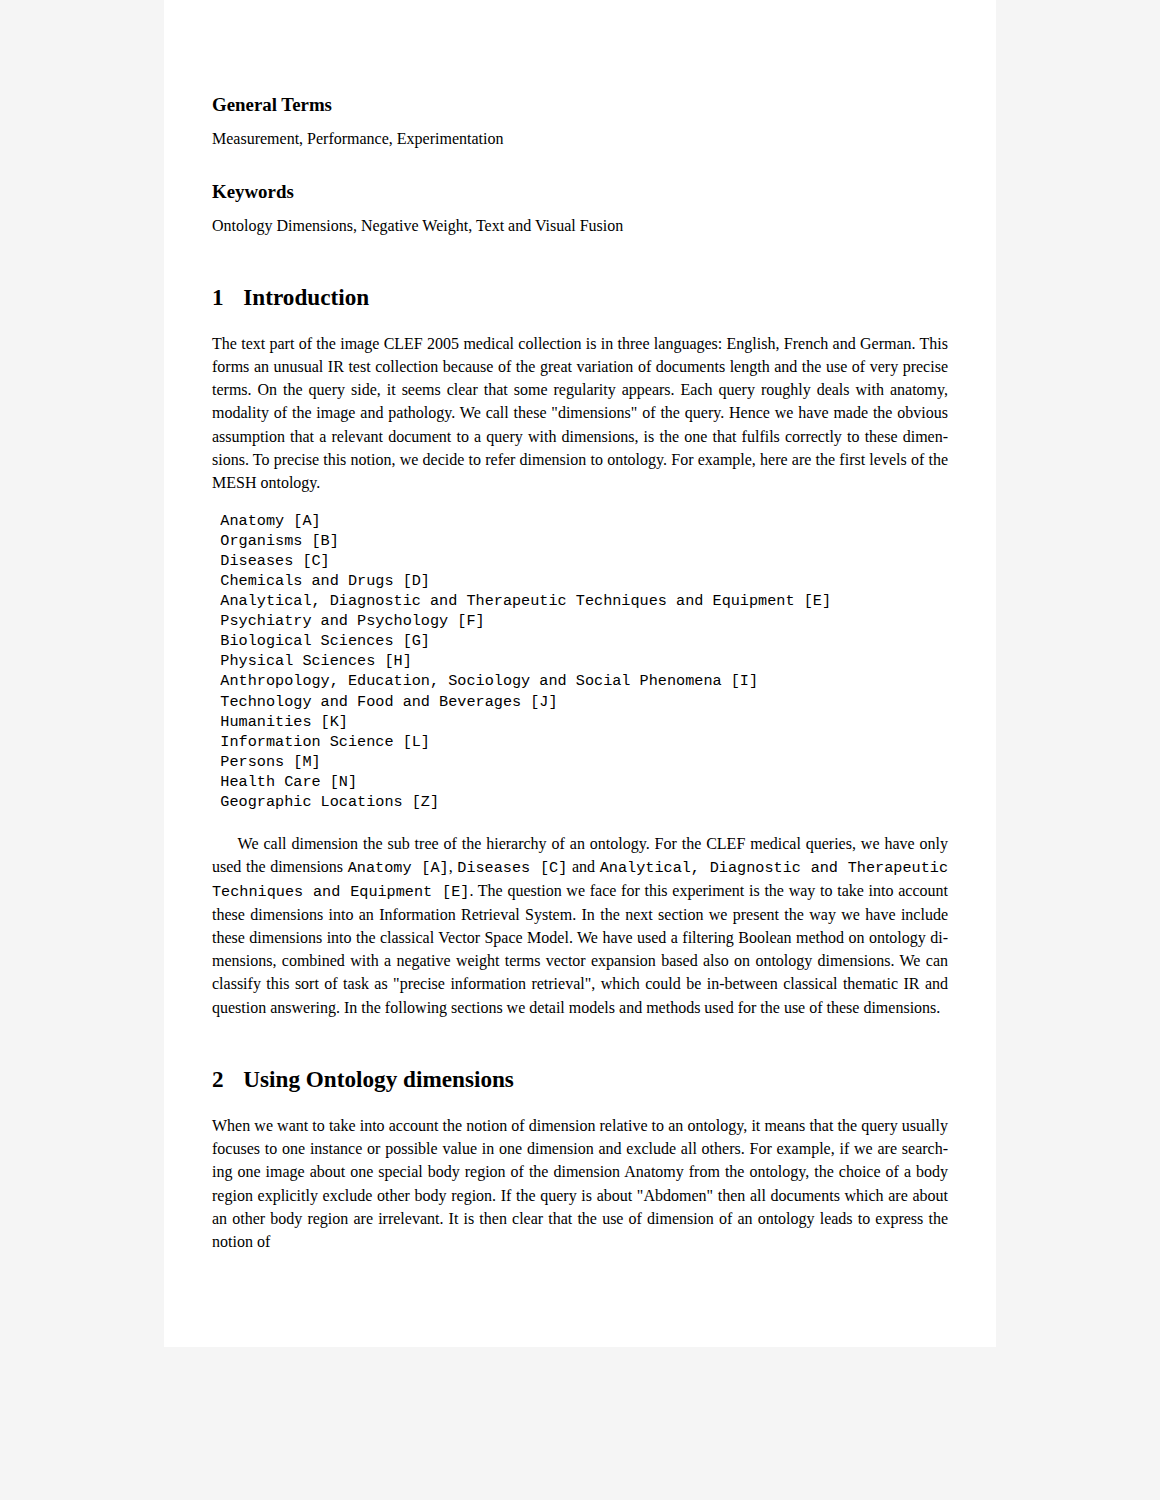General Terms
Measurement, Performance, Experimentation
Keywords
Ontology Dimensions, Negative Weight, Text and Visual Fusion
1 Introduction
The text part of the image CLEF 2005 medical collection is in three languages: English, French and German. This forms an unusual IR test collection because of the great variation of documents length and the use of very precise terms. On the query side, it seems clear that some regularity appears. Each query roughly deals with anatomy, modality of the image and pathology. We call these "dimensions" of the query. Hence we have made the obvious assumption that a relevant document to a query with dimensions, is the one that fulfils correctly to these dimensions. To precise this notion, we decide to refer dimension to ontology. For example, here are the first levels of the MESH ontology.
Anatomy [A]
Organisms [B]
Diseases [C]
Chemicals and Drugs [D]
Analytical, Diagnostic and Therapeutic Techniques and Equipment [E]
Psychiatry and Psychology [F]
Biological Sciences [G]
Physical Sciences [H]
Anthropology, Education, Sociology and Social Phenomena [I]
Technology and Food and Beverages [J]
Humanities [K]
Information Science [L]
Persons [M]
Health Care [N]
Geographic Locations [Z]
We call dimension the sub tree of the hierarchy of an ontology. For the CLEF medical queries, we have only used the dimensions Anatomy [A], Diseases [C] and Analytical, Diagnostic and Therapeutic Techniques and Equipment [E]. The question we face for this experiment is the way to take into account these dimensions into an Information Retrieval System. In the next section we present the way we have include these dimensions into the classical Vector Space Model. We have used a filtering Boolean method on ontology dimensions, combined with a negative weight terms vector expansion based also on ontology dimensions. We can classify this sort of task as "precise information retrieval", which could be in-between classical thematic IR and question answering. In the following sections we detail models and methods used for the use of these dimensions.
2 Using Ontology dimensions
When we want to take into account the notion of dimension relative to an ontology, it means that the query usually focuses to one instance or possible value in one dimension and exclude all others. For example, if we are searching one image about one special body region of the dimension Anatomy from the ontology, the choice of a body region explicitly exclude other body region. If the query is about "Abdomen" then all documents which are about an other body region are irrelevant. It is then clear that the use of dimension of an ontology leads to express the notion of